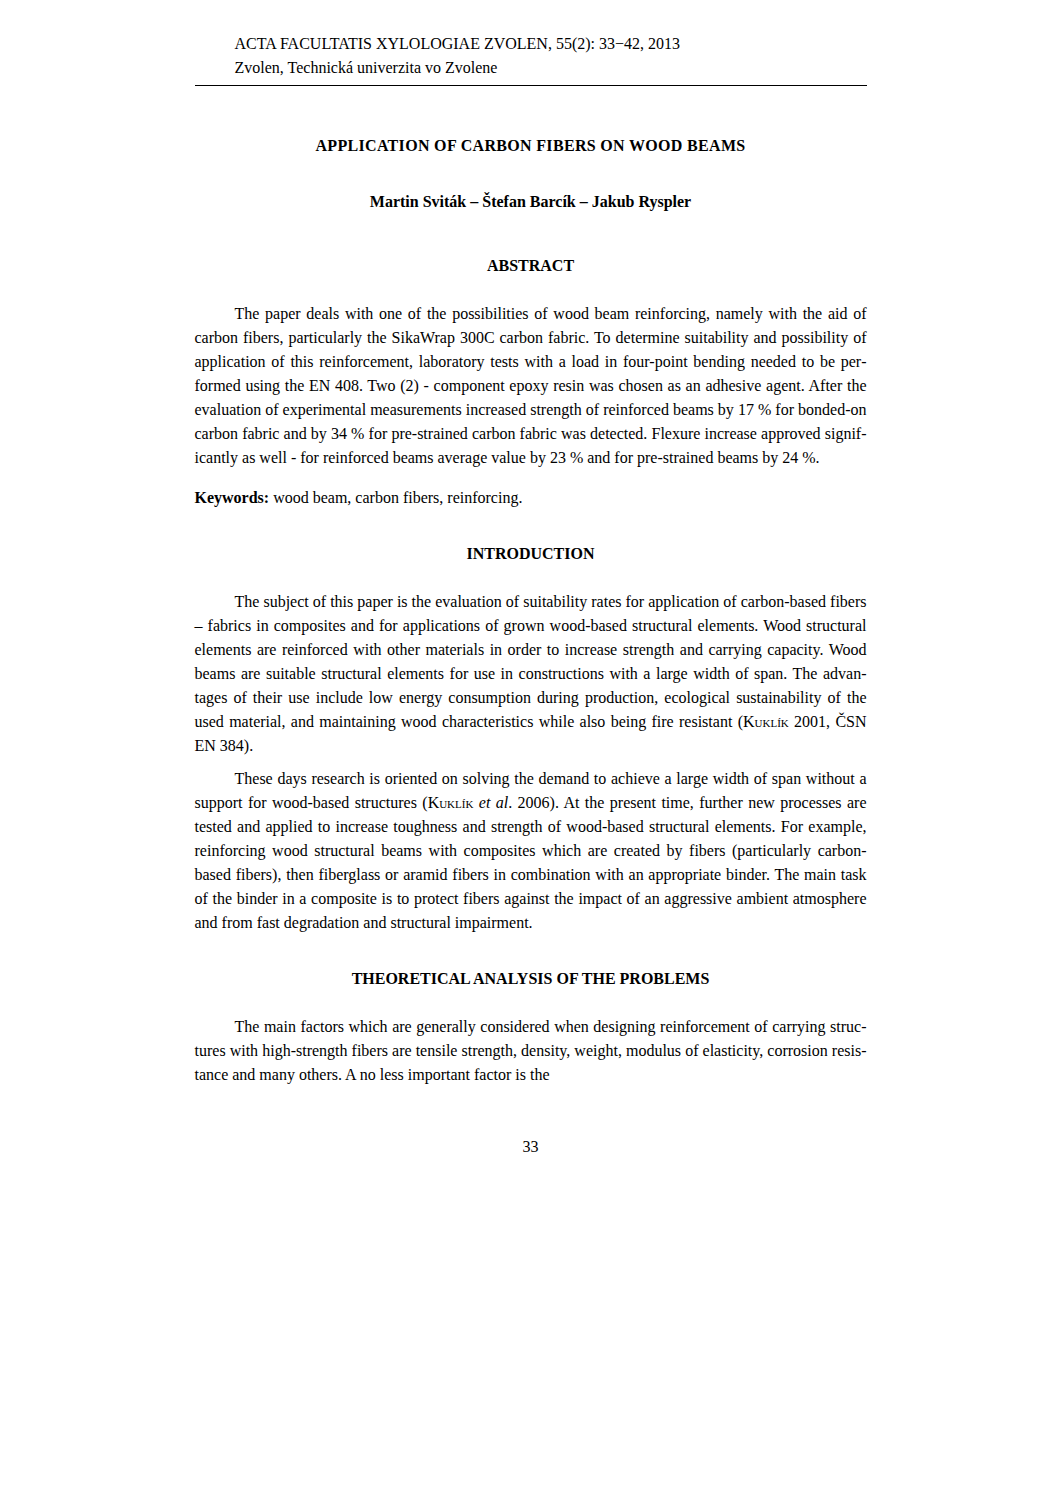ACTA FACULTATIS XYLOLOGIAE ZVOLEN, 55(2): 33−42, 2013
Zvolen, Technická univerzita vo Zvolene
Application of Carbon Fibers on Wood Beams
Martin Sviták – Štefan Barcík – Jakub Ryspler
Abstract
The paper deals with one of the possibilities of wood beam reinforcing, namely with the aid of carbon fibers, particularly the SikaWrap 300C carbon fabric. To determine suitability and possibility of application of this reinforcement, laboratory tests with a load in four-point bending needed to be performed using the EN 408. Two (2) - component epoxy resin was chosen as an adhesive agent. After the evaluation of experimental measurements increased strength of reinforced beams by 17 % for bonded-on carbon fabric and by 34 % for pre-strained carbon fabric was detected. Flexure increase approved significantly as well - for reinforced beams average value by 23 % and for pre-strained beams by 24 %.
Keywords: wood beam, carbon fibers, reinforcing.
Introduction
The subject of this paper is the evaluation of suitability rates for application of carbon-based fibers – fabrics in composites and for applications of grown wood-based structural elements. Wood structural elements are reinforced with other materials in order to increase strength and carrying capacity. Wood beams are suitable structural elements for use in constructions with a large width of span. The advantages of their use include low energy consumption during production, ecological sustainability of the used material, and maintaining wood characteristics while also being fire resistant (Kuklík 2001, ČSN EN 384).
These days research is oriented on solving the demand to achieve a large width of span without a support for wood-based structures (Kuklík et al. 2006). At the present time, further new processes are tested and applied to increase toughness and strength of wood-based structural elements. For example, reinforcing wood structural beams with composites which are created by fibers (particularly carbon-based fibers), then fiberglass or aramid fibers in combination with an appropriate binder. The main task of the binder in a composite is to protect fibers against the impact of an aggressive ambient atmosphere and from fast degradation and structural impairment.
Theoretical Analysis of the Problems
The main factors which are generally considered when designing reinforcement of carrying structures with high-strength fibers are tensile strength, density, weight, modulus of elasticity, corrosion resistance and many others. A no less important factor is the
33